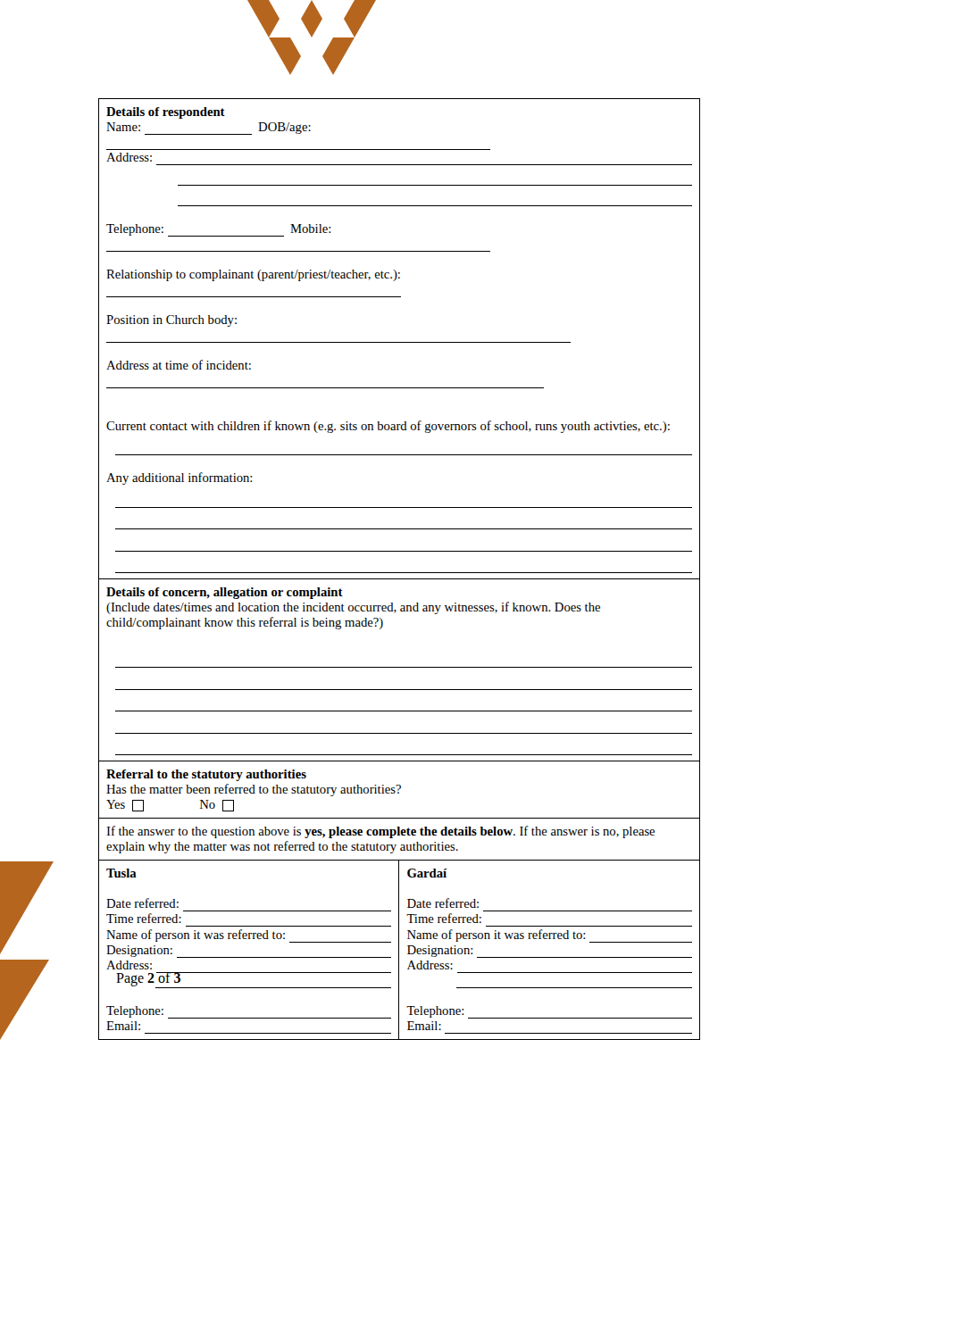| Details of respondent Name: DOB/age: Address: Telephone: Mobile: Relationship to complainant (parent/priest/teacher, etc.): Position in Church body: Address at time of incident: Current contact with children if known (e.g. sits on board of governors of school, runs youth activties, etc.): Any additional information: |
| Details of concern, allegation or complaint (Include dates/times and location the incident occurred, and any witnesses, if known. Does the child/complainant know this referral is being made?) |
| Referral to the statutory authorities Has the matter been referred to the statutory authorities? Yes No |
| If the answer to the question above is yes, please complete the details below . If the answer is no, please explain why the matter was not referred to the statutory authorities. |
| Tusla Date referred: Time referred: Name of person it was referred to: Designation: Address: Telephone: Email: | Gardaí Date referred: Time referred: Name of person it was referred to: Designation: Address: Telephone: Email: |
78
Page 2 of 3